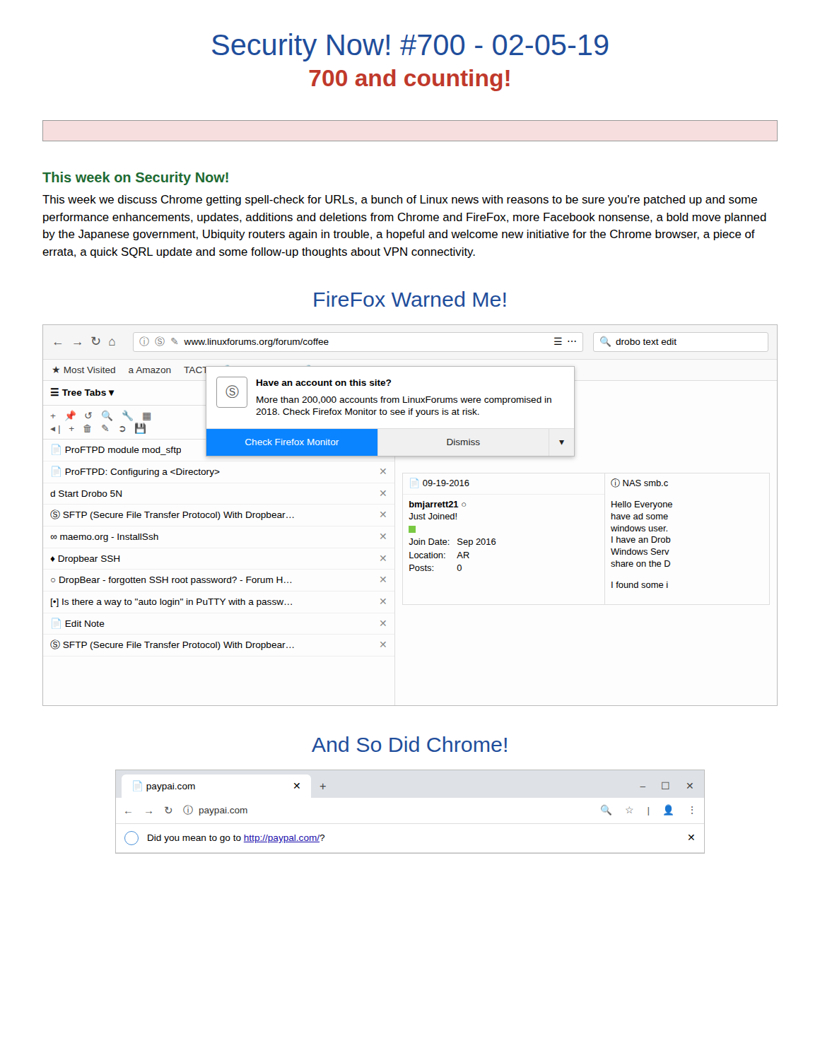Security Now! #700 - 02-05-19
700 and counting!
This week on Security Now!
This week we discuss Chrome getting spell-check for URLs, a bunch of Linux news with reasons to be sure you're patched up and some performance enhancements, updates, additions and deletions from Chrome and FireFox, more Facebook nonsense, a bold move planned by the Japanese government, Ubiquity routers again in trouble, a hopeful and welcome new initiative for the Chrome browser, a piece of errata, a quick SQRL update and some follow-up thoughts about VPN connectivity.
FireFox Warned Me!
←→↻⌂
ⓘ Ⓢ ✎ www.linuxforums.org/forum/coffee ☰ ⋯
🔍 drobo text edit
★ Most Visited a Amazon TACT 🔒 SQRL Demo 🔒 Dev
Ⓢ
Have an account on this site? More than 200,000 accounts from LinuxForums were compromised in 2018. Check Firefox Monitor to see if yours is at risk.
Check Firefox Monitor
Dismiss
▾
☰ Tree Tabs ▾
+ 📌 ↺ 🔍 🔧 ▦
◂| + 🗑 ✎ ➲ 💾
📄 ProFTPD module mod_sftp✕
📄 ProFTPD: Configuring a <Directory>✕
d Start Drobo 5N✕
Ⓢ SFTP (Secure File Transfer Protocol) With Dropbear…✕
∞ maemo.org - InstallSsh✕
♦ Dropbear SSH✕
○ DropBear - forgotten SSH root password? - Forum H…✕
[•] Is there a way to "auto login" in PuTTY with a passw…✕
📄 Edit Note✕
Ⓢ SFTP (Secure File Transfer Protocol) With Dropbear…✕
📄 09-19-2016
bmjarrett21 ○
Just Joined!
| Join Date: | Sep 2016 |
| Location: | AR |
| Posts: | 0 |
ⓘ NAS smb.c
Hello Everyone
have ad some
windows user.
I have an Drob
Windows Serv
share on the D
I found some i
And So Did Chrome!
📄 paypai.com ✕
+
–☐✕
←→↻
ⓘ paypai.com
🔍 ☆ | 👤 ⋮
Did you mean to go to http://paypal.com/?
✕